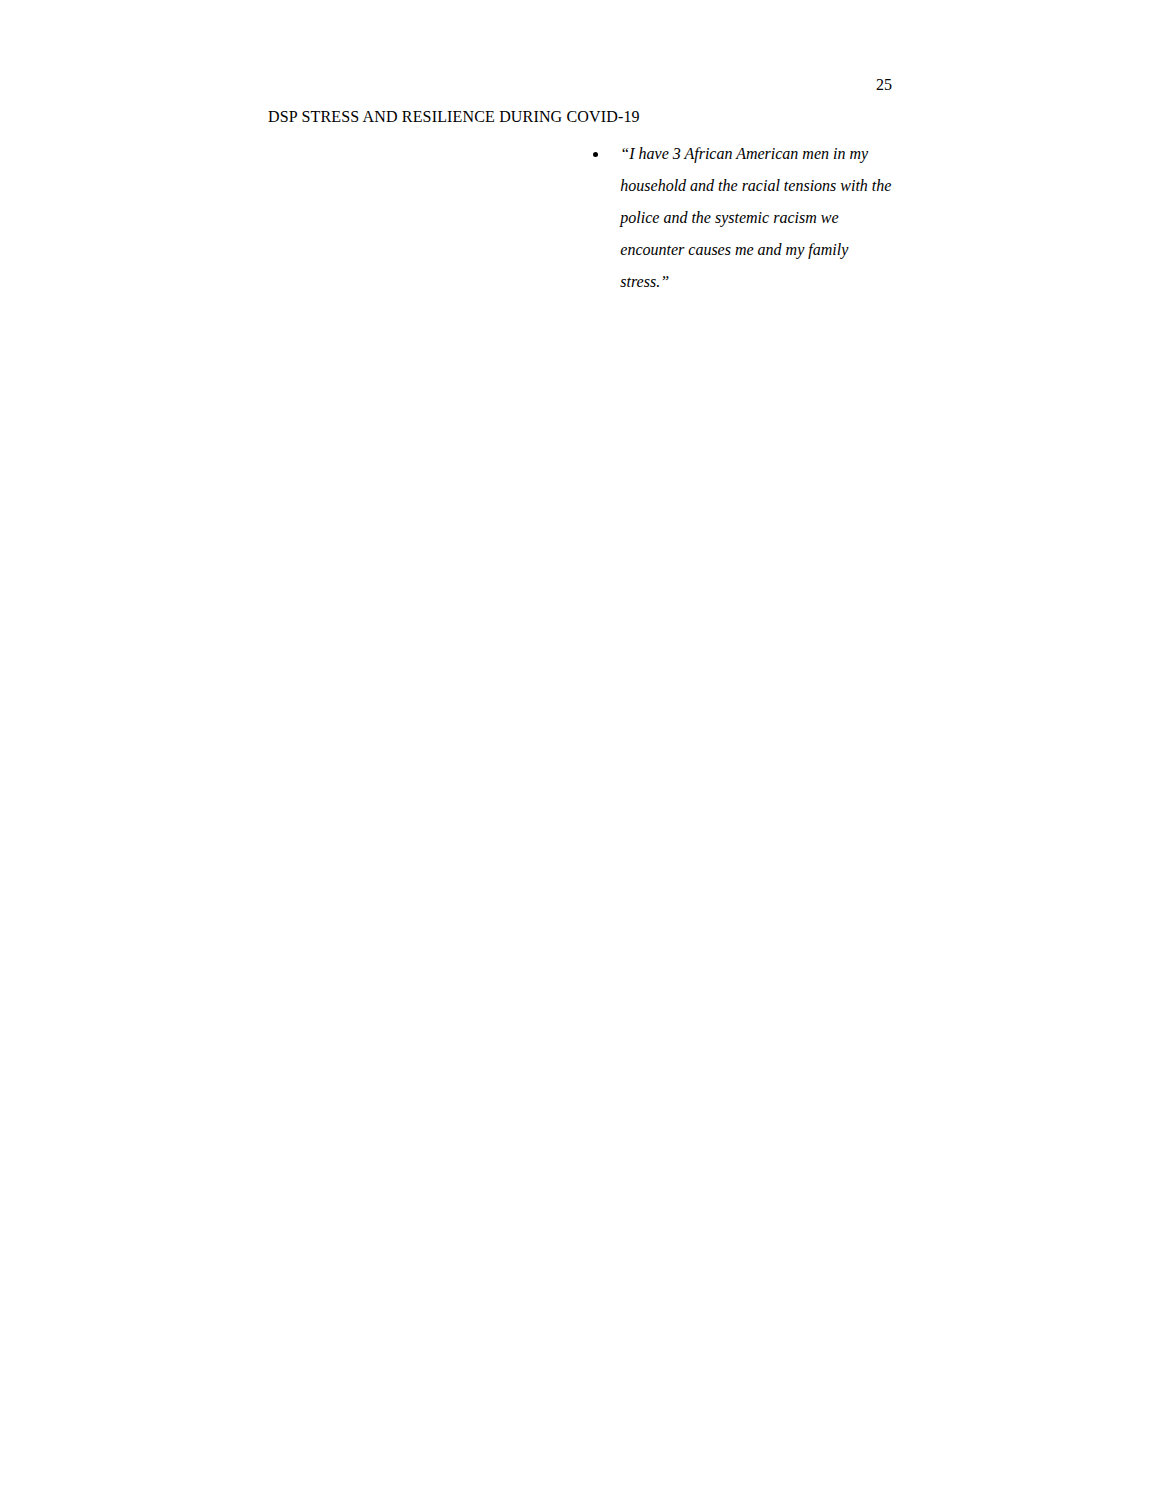25
DSP STRESS AND RESILIENCE DURING COVID-19
“I have 3 African American men in my household and the racial tensions with the police and the systemic racism we encounter causes me and my family stress.”